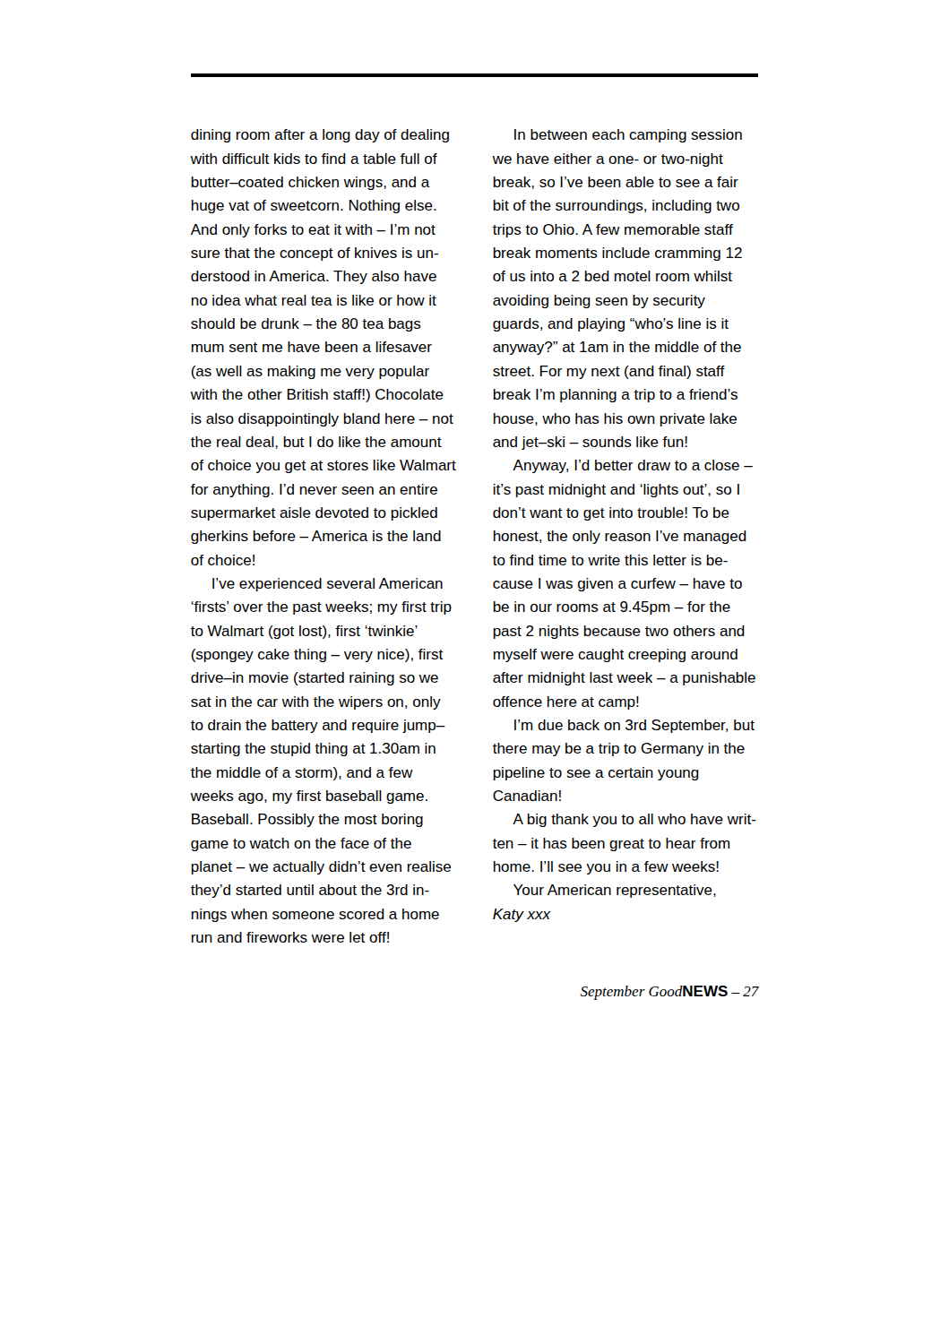dining room after a long day of dealing with difficult kids to find a table full of butter–coated chicken wings, and a huge vat of sweetcorn. Nothing else. And only forks to eat it with – I’m not sure that the concept of knives is understood in America. They also have no idea what real tea is like or how it should be drunk – the 80 tea bags mum sent me have been a lifesaver (as well as making me very popular with the other British staff!) Chocolate is also disappointingly bland here – not the real deal, but I do like the amount of choice you get at stores like Walmart for anything. I’d never seen an entire supermarket aisle devoted to pickled gherkins before – America is the land of choice!
I’ve experienced several American ‘firsts’ over the past weeks; my first trip to Walmart (got lost), first ‘twinkie’ (spongey cake thing – very nice), first drive–in movie (started raining so we sat in the car with the wipers on, only to drain the battery and require jump–starting the stupid thing at 1.30am in the middle of a storm), and a few weeks ago, my first baseball game. Baseball. Possibly the most boring game to watch on the face of the planet – we actually didn’t even realise they’d started until about the 3rd innings when someone scored a home run and fireworks were let off!
In between each camping session we have either a one- or two-night break, so I’ve been able to see a fair bit of the surroundings, including two trips to Ohio. A few memorable staff break moments include cramming 12 of us into a 2 bed motel room whilst avoiding being seen by security guards, and playing “who’s line is it anyway?” at 1am in the middle of the street. For my next (and final) staff break I’m planning a trip to a friend’s house, who has his own private lake and jet–ski – sounds like fun!
Anyway, I’d better draw to a close – it’s past midnight and ‘lights out’, so I don’t want to get into trouble! To be honest, the only reason I’ve managed to find time to write this letter is because I was given a curfew – have to be in our rooms at 9.45pm – for the past 2 nights because two others and myself were caught creeping around after midnight last week – a punishable offence here at camp!
I’m due back on 3rd September, but there may be a trip to Germany in the pipeline to see a certain young Canadian!
A big thank you to all who have written – it has been great to hear from home. I’ll see you in a few weeks!
Your American representative,
Katy xxx
September GoodNEWS – 27